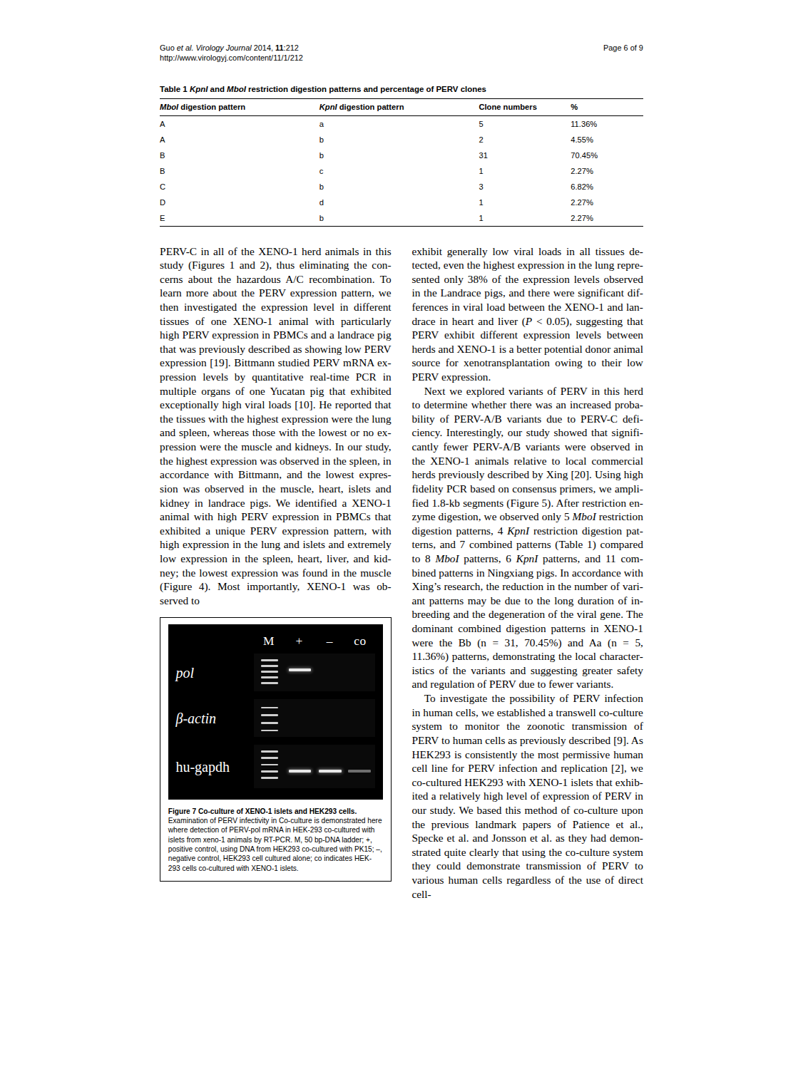Guo et al. Virology Journal 2014, 11:212
http://www.virologyj.com/content/11/1/212
Page 6 of 9
Table 1 KpnI and MboI restriction digestion patterns and percentage of PERV clones
| MboI digestion pattern | KpnI digestion pattern | Clone numbers | % |
| --- | --- | --- | --- |
| A | a | 5 | 11.36% |
| A | b | 2 | 4.55% |
| B | b | 31 | 70.45% |
| B | c | 1 | 2.27% |
| C | b | 3 | 6.82% |
| D | d | 1 | 2.27% |
| E | b | 1 | 2.27% |
PERV-C in all of the XENO-1 herd animals in this study (Figures 1 and 2), thus eliminating the concerns about the hazardous A/C recombination. To learn more about the PERV expression pattern, we then investigated the expression level in different tissues of one XENO-1 animal with particularly high PERV expression in PBMCs and a landrace pig that was previously described as showing low PERV expression [19]. Bittmann studied PERV mRNA expression levels by quantitative real-time PCR in multiple organs of one Yucatan pig that exhibited exceptionally high viral loads [10]. He reported that the tissues with the highest expression were the lung and spleen, whereas those with the lowest or no expression were the muscle and kidneys. In our study, the highest expression was observed in the spleen, in accordance with Bittmann, and the lowest expression was observed in the muscle, heart, islets and kidney in landrace pigs. We identified a XENO-1 animal with high PERV expression in PBMCs that exhibited a unique PERV expression pattern, with high expression in the lung and islets and extremely low expression in the spleen, heart, liver, and kidney; the lowest expression was found in the muscle (Figure 4). Most importantly, XENO-1 was observed to
M+–co
pol
β-actin
hu-gapdh
Figure 7 Co-culture of XENO-1 islets and HEK293 cells. Examination of PERV infectivity in Co-culture is demonstrated here where detection of PERV-pol mRNA in HEK-293 co-cultured with islets from xeno-1 animals by RT-PCR. M, 50 bp-DNA ladder; +, positive control, using DNA from HEK293 co-cultured with PK15; –, negative control, HEK293 cell cultured alone; co indicates HEK-293 cells co-cultured with XENO-1 islets.
exhibit generally low viral loads in all tissues detected, even the highest expression in the lung represented only 38% of the expression levels observed in the Landrace pigs, and there were significant differences in viral load between the XENO-1 and landrace in heart and liver (P < 0.05), suggesting that PERV exhibit different expression levels between herds and XENO-1 is a better potential donor animal source for xenotransplantation owing to their low PERV expression.
Next we explored variants of PERV in this herd to determine whether there was an increased probability of PERV-A/B variants due to PERV-C deficiency. Interestingly, our study showed that significantly fewer PERV-A/B variants were observed in the XENO-1 animals relative to local commercial herds previously described by Xing [20]. Using high fidelity PCR based on consensus primers, we amplified 1.8-kb segments (Figure 5). After restriction enzyme digestion, we observed only 5 MboI restriction digestion patterns, 4 KpnI restriction digestion patterns, and 7 combined patterns (Table 1) compared to 8 MboI patterns, 6 KpnI patterns, and 11 combined patterns in Ningxiang pigs. In accordance with Xing’s research, the reduction in the number of variant patterns may be due to the long duration of inbreeding and the degeneration of the viral gene. The dominant combined digestion patterns in XENO-1 were the Bb (n = 31, 70.45%) and Aa (n = 5, 11.36%) patterns, demonstrating the local characteristics of the variants and suggesting greater safety and regulation of PERV due to fewer variants.
To investigate the possibility of PERV infection in human cells, we established a transwell co-culture system to monitor the zoonotic transmission of PERV to human cells as previously described [9]. As HEK293 is consistently the most permissive human cell line for PERV infection and replication [2], we co-cultured HEK293 with XENO-1 islets that exhibited a relatively high level of expression of PERV in our study. We based this method of co-culture upon the previous landmark papers of Patience et al., Specke et al. and Jonsson et al. as they had demonstrated quite clearly that using the co-culture system they could demonstrate transmission of PERV to various human cells regardless of the use of direct cell-